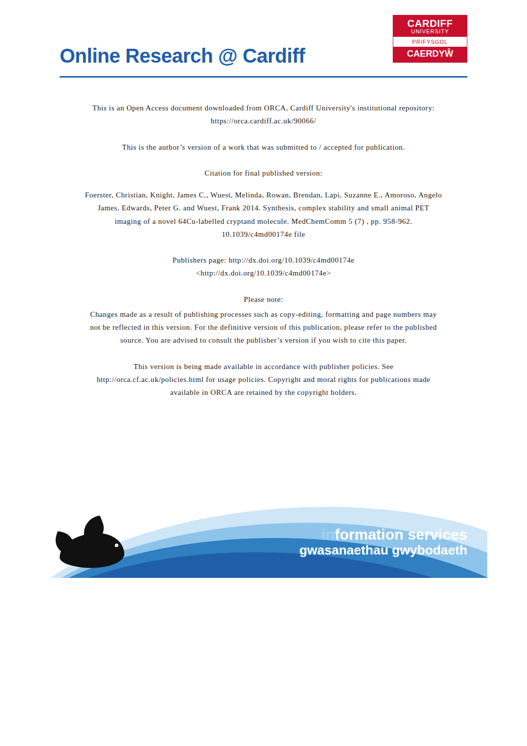CARDIFF
UNIVERSITY
PRIFYSGOL
CAERDYŴ
Online Research @ Cardiff
This is an Open Access document downloaded from ORCA, Cardiff University's institutional repository: https://orca.cardiff.ac.uk/90066/
This is the author’s version of a work that was submitted to / accepted for publication.
Citation for final published version:
Foerster, Christian, Knight, James C., Wuest, Melinda, Rowan, Brendan, Lapi, Suzanne E., Amoroso, Angelo James, Edwards, Peter G. and Wuest, Frank 2014. Synthesis, complex stability and small animal PET imaging of a novel 64Cu-labelled cryptand molecule. MedChemComm 5 (7) , pp. 958-962. 10.1039/c4md00174e file
Publishers page: http://dx.doi.org/10.1039/c4md00174e
<http://dx.doi.org/10.1039/c4md00174e>
Please note:
Changes made as a result of publishing processes such as copy-editing, formatting and page numbers may not be reflected in this version. For the definitive version of this publication, please refer to the published source. You are advised to consult the publisher’s version if you wish to cite this paper.
This version is being made available in accordance with publisher policies. See http://orca.cf.ac.uk/policies.html for usage policies. Copyright and moral rights for publications made available in ORCA are retained by the copyright holders.
information services
gwasanaethau gwybodaeth